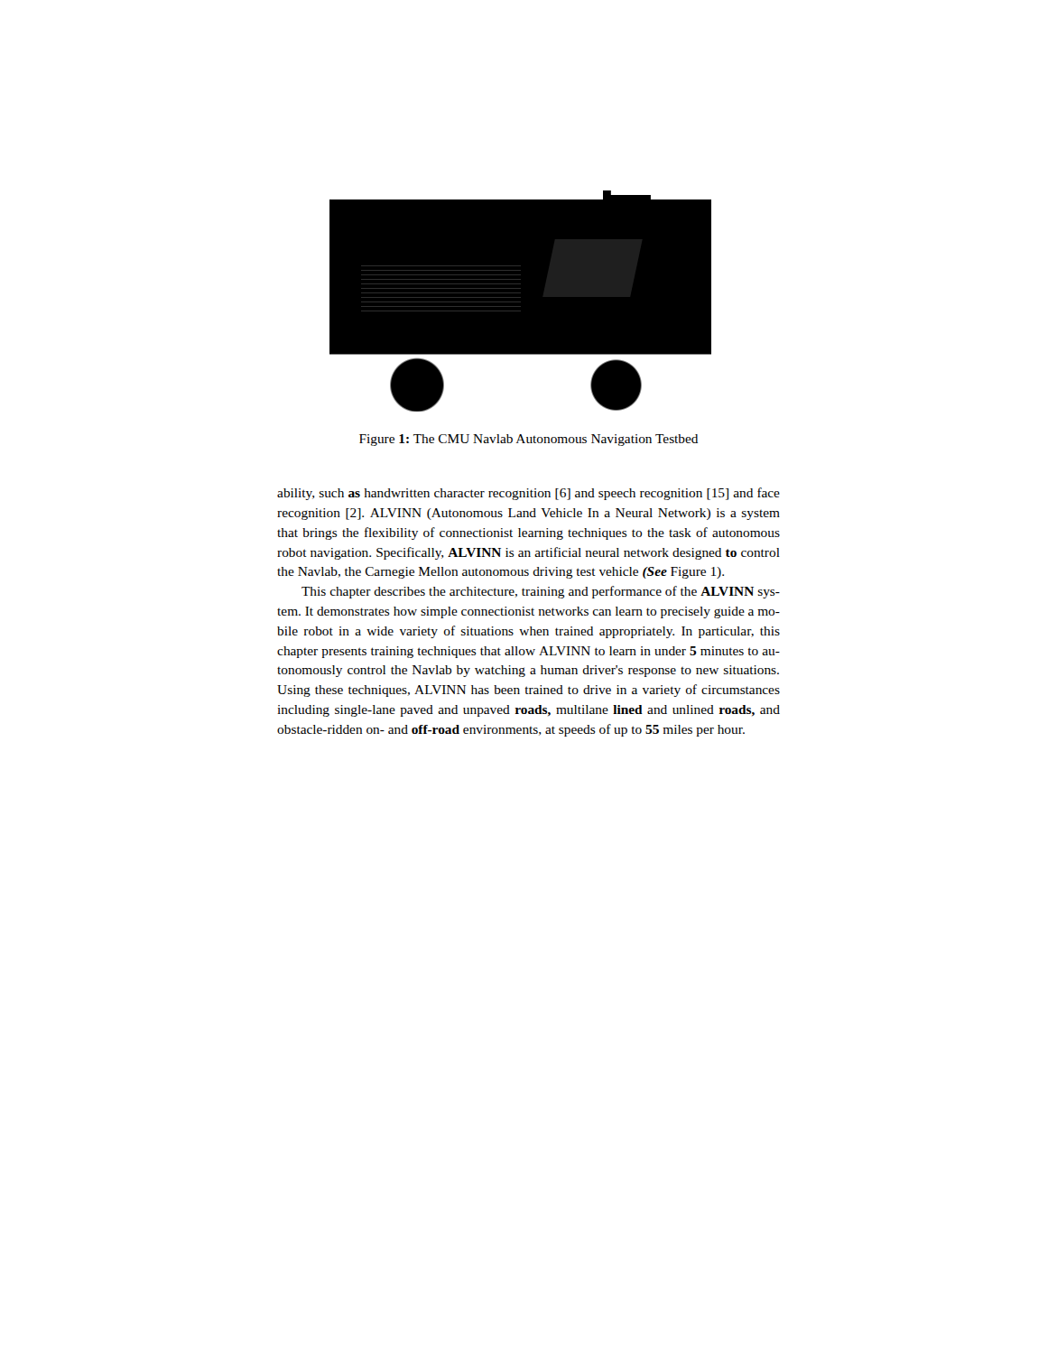Figure 1: The CMU Navlab Autonomous Navigation Testbed
ability, such as handwritten character recognition [6] and speech recognition [15] and face recognition [2]. ALVINN (Autonomous Land Vehicle In a Neural Network) is a system that brings the flexibility of connectionist learning techniques to the task of autonomous robot navigation. Specifically, ALVINN is an artificial neural network designed to control the Navlab, the Carnegie Mellon autonomous driving test vehicle (See Figure 1).
This chapter describes the architecture, training and performance of the ALVINN system. It demonstrates how simple connectionist networks can learn to precisely guide a mobile robot in a wide variety of situations when trained appropriately. In particular, this chapter presents training techniques that allow ALVINN to learn in under 5 minutes to autonomously control the Navlab by watching a human driver's response to new situations. Using these techniques, ALVINN has been trained to drive in a variety of circumstances including single-lane paved and unpaved roads, multilane lined and unlined roads, and obstacle-ridden on- and off-road environments, at speeds of up to 55 miles per hour.